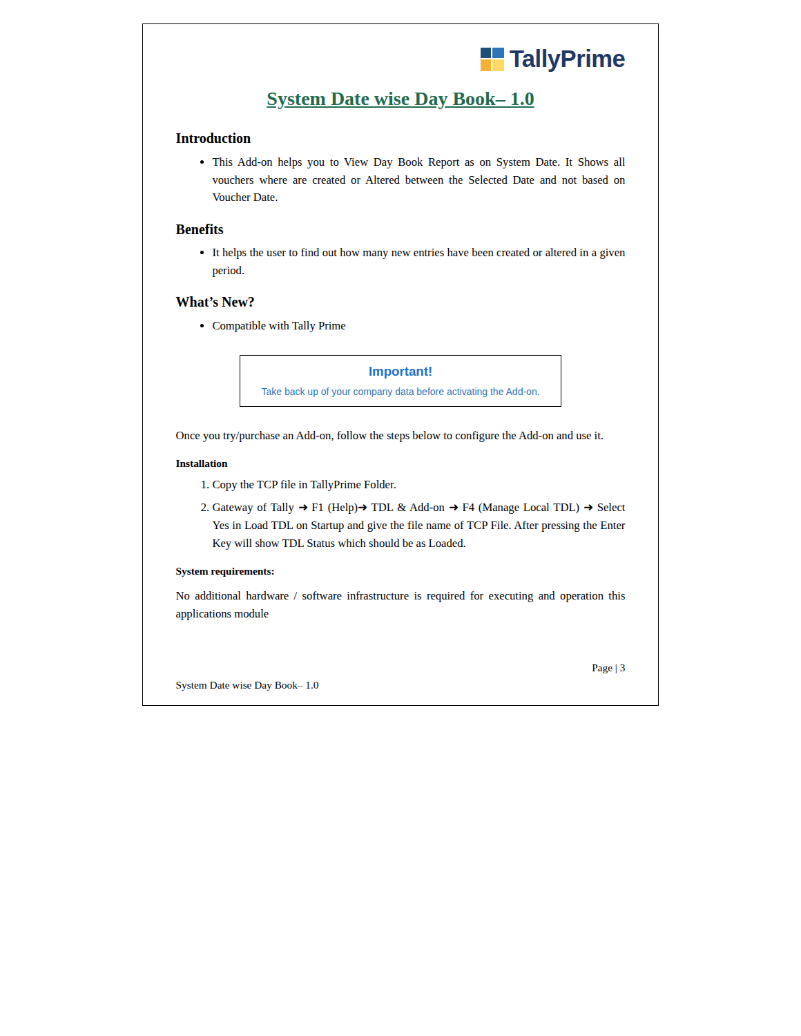TallyPrime
System Date wise Day Book– 1.0
Introduction
This Add-on helps you to View Day Book Report as on System Date. It Shows all vouchers where are created or Altered between the Selected Date and not based on Voucher Date.
Benefits
It helps the user to find out how many new entries have been created or altered in a given period.
What’s New?
Compatible with Tally Prime
Important!
Take back up of your company data before activating the Add-on.
Once you try/purchase an Add-on, follow the steps below to configure the Add-on and use it.
Installation
Copy the TCP file in TallyPrime Folder.
Gateway of Tally ➜ F1 (Help)➜ TDL & Add-on ➜ F4 (Manage Local TDL) ➜ Select Yes in Load TDL on Startup and give the file name of TCP File. After pressing the Enter Key will show TDL Status which should be as Loaded.
System requirements:
No additional hardware / software infrastructure is required for executing and operation this applications module
Page | 3
System Date wise Day Book– 1.0